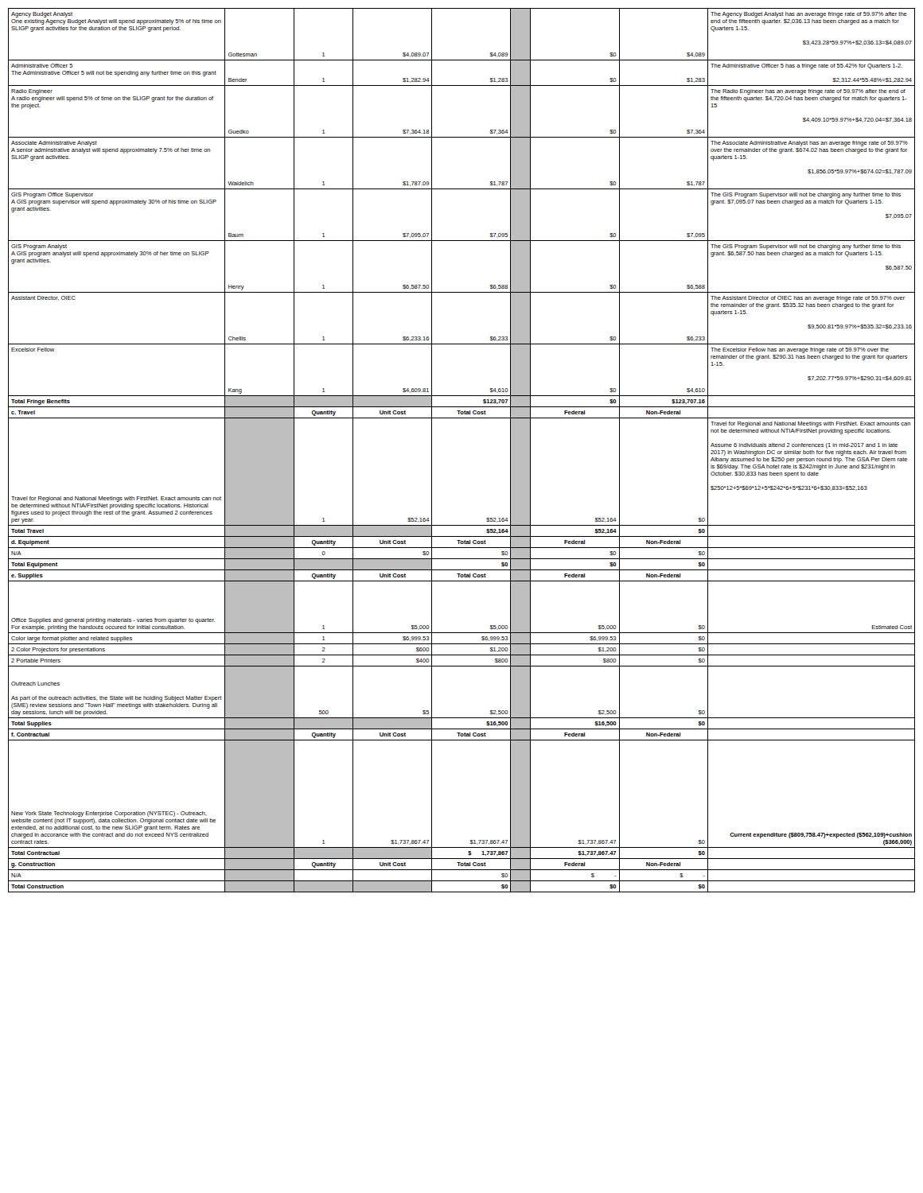| Agency Budget Analyst One existing Agency Budget Analyst will spend approximately 5% of his time on SLIGP grant activities for the duration of the SLIGP grant period. | Gottesman | 1 | $4,089.07 | $4,089 | | $0 | $4,089 | The Agency Budget Analyst has an average fringe rate of 59.97% after the end of the fifteenth quarter. $2,036.13 has been charged as a match for Quarters 1-15. $3,423.28*59.97%+$2,036.13=$4,089.07 |
| Administrative Officer 5 The Administrative Officer 5 will not be spending any further time on this grant | Bender | 1 | $1,282.94 | $1,283 | | $0 | $1,283 | The Administrative Officer 5 has a fringe rate of 55.42% for Quarters 1-2. $2,312.44*55.48%=$1,282.94 |
| Radio Engineer A radio engineer will spend 5% of time on the SLIGP grant for the duration of the project. | Guedko | 1 | $7,364.18 | $7,364 | | $0 | $7,364 | The Radio Engineer has an average fringe rate of 59.97% after the end of the fifteenth quarter. $4,720.04 has been charged for match for quarters 1-15 $4,409.10*59.97%+$4,720.04=$7,364.18 |
| Associate Administrative Analyst A senior adminstrative analyst will spend approximately 7.5% of her time on SLIGP grant activities. | Waidelich | 1 | $1,787.09 | $1,787 | | $0 | $1,787 | The Associate Administrative Analyst has an average fringe rate of 59.97% over the remainder of the grant. $674.02 has been charged to the grant for quarters 1-15. $1,856.05*59.97%+$674.02=$1,787.09 |
| GIS Program Office Supervisor A GIS program supervisor will spend approximately 30% of his time on SLIGP grant activities. | Baum | 1 | $7,095.07 | $7,095 | | $0 | $7,095 | The GIS Program Supervisor will not be charging any further time to this grant. $7,095.07 has been charged as a match for Quarters 1-15. $7,095.07 |
| GIS Program Analyst A GIS program analyst will spend approximately 30% of her time on SLIGP grant activities. | Henry | 1 | $6,587.50 | $6,588 | | $0 | $6,588 | The GIS Program Supervisor will not be charging any further time to this grant. $6,587.50 has been charged as a match for Quarters 1-15. $6,587.50 |
| Assistant Director, OIEC | Chellis | 1 | $6,233.16 | $6,233 | | $0 | $6,233 | The Assistant Director of OIEC has an average fringe rate of 59.97% over the remainder of the grant. $535.32 has been charged to the grant for quarters 1-15. $9,500.81*59.97%+$535.32=$6,233.16 |
| Excelsior Fellow | Kang | 1 | $4,609.81 | $4,610 | | $0 | $4,610 | The Excelsior Fellow has an average fringe rate of 59.97% over the remainder of the grant. $290.31 has been charged to the grant for quarters 1-15. $7,202.77*59.97%+$290.31=$4,609.81 |
| Total Fringe Benefits | | | | $123,707 | | $0 | $123,707.16 | |
| c. Travel | | Quantity | Unit Cost | Total Cost | | Federal | Non-Federal | |
| Travel for Regional and National Meetings with FirstNet. Exact amounts can not be determined without NTIA/FirstNet providing specific locations. Historical figures used to project through the rest of the grant. Assumed 2 conferences per year. | | 1 | $52,164 | $52,164 | | $52,164 | $0 | Travel for Regional and National Meetings with FirstNet. Exact amounts can not be determined without NTIA/FirstNet providing specific locations. Assume 6 individuals attend 2 conferences (1 in mid-2017 and 1 in late 2017) in Washington DC or similar both for five nights each. Air travel from Albany assumed to be $250 per person round trip. The GSA Per Diem rate is $69/day. The GSA hotel rate is $242/night in June and $231/night in October. $30,833 has been spent to date $250*12+5*$69*12+5*$242*6+5*$231*6+$30,833=$52,163 |
| Total Travel | | | | $52,164 | | $52,164 | $0 | |
| d. Equipment | | Quantity | Unit Cost | Total Cost | | Federal | Non-Federal | |
| N/A | | 0 | $0 | $0 | | $0 | $0 | |
| Total Equipment | | | | $0 | | $0 | $0 | |
| e. Supplies | | Quantity | Unit Cost | Total Cost | | Federal | Non-Federal | |
| Office Supplies and general printing materials - varies from quarter to quarter. For example, printing the handouts occured for initial consultation. | | 1 | $5,000 | $5,000 | | $5,000 | $0 | Estimated Cost |
| Color large format plotter and related supplies | | 1 | $6,999.53 | $6,999.53 | | $6,999.53 | $0 | |
| 2 Color Projectors for presentations | | 2 | $600 | $1,200 | | $1,200 | $0 | |
| 2 Portable Printers | | 2 | $400 | $800 | | $800 | $0 | |
| Outreach Lunches As part of the outreach activities, the State will be holding Subject Matter Expert (SME) review sessions and "Town Hall" meetings with stakeholders. During all day sessions, lunch will be provided. | | 500 | $5 | $2,500 | | $2,500 | $0 | |
| Total Supplies | | | | $16,500 | | $16,500 | $0 | |
| f. Contractual | | Quantity | Unit Cost | Total Cost | | Federal | Non-Federal | |
| New York State Technology Enterprise Corporation (NYSTEC) - Outreach, website content (not IT support), data collection. Origional contact date will be extended, at no additional cost, to the new SLIGP grant term. Rates are charged in accorance with the contract and do not exceed NYS centralized contract rates. | | 1 | $1,737,867.47 | $1,737,867.47 | | $1,737,867.47 | $0 | Current expenditure ($809,758.47)+expected ($562,109)+cushion ($366,000) |
| Total Contractual | | | | $ 1,737,867 | | $1,737,867.47 | $0 | |
| g. Construction | | Quantity | Unit Cost | Total Cost | | Federal | Non-Federal | |
| N/A | | | | $0 | | $ - | $ - | |
| Total Construction | | | | $0 | | $0 | $0 | |